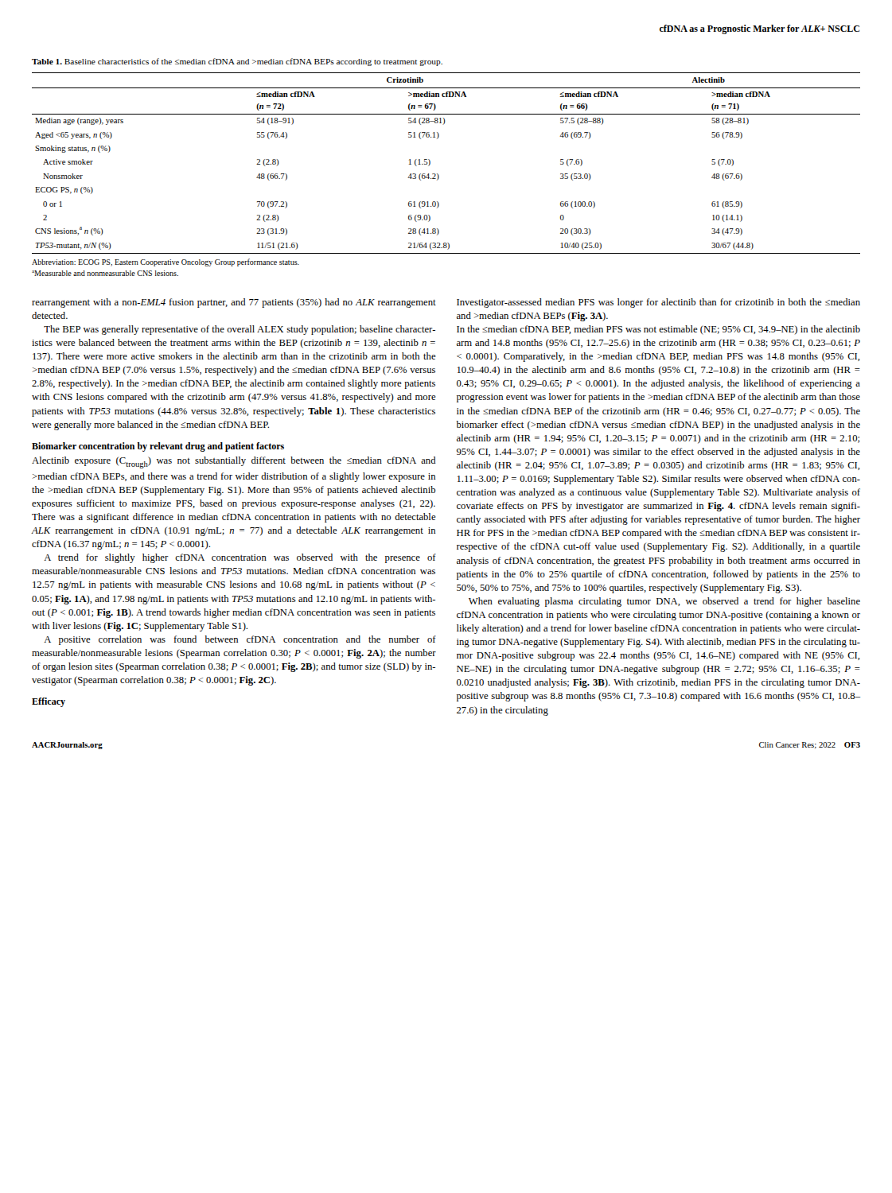cfDNA as a Prognostic Marker for ALK+ NSCLC
Table 1. Baseline characteristics of the ≤median cfDNA and >median cfDNA BEPs according to treatment group.
| | Crizotinib | Alectinib |
| --- | --- | --- |
| | ≤median cfDNA ( n = 72) | >median cfDNA ( n = 67) | ≤median cfDNA ( n = 66) | >median cfDNA ( n = 71) |
| Median age (range), years | 54 (18–91) | 54 (28–81) | 57.5 (28–88) | 58 (28–81) |
| Aged <65 years, n (%) | 55 (76.4) | 51 (76.1) | 46 (69.7) | 56 (78.9) |
| Smoking status, n (%) | | | | |
| Active smoker | 2 (2.8) | 1 (1.5) | 5 (7.6) | 5 (7.0) |
| Nonsmoker | 48 (66.7) | 43 (64.2) | 35 (53.0) | 48 (67.6) |
| ECOG PS, n (%) | | | | |
| 0 or 1 | 70 (97.2) | 61 (91.0) | 66 (100.0) | 61 (85.9) |
| 2 | 2 (2.8) | 6 (9.0) | 0 | 10 (14.1) |
| CNS lesions, a n (%) | 23 (31.9) | 28 (41.8) | 20 (30.3) | 34 (47.9) |
| TP53 -mutant, n / N (%) | 11/51 (21.6) | 21/64 (32.8) | 10/40 (25.0) | 30/67 (44.8) |
Abbreviation: ECOG PS, Eastern Cooperative Oncology Group performance status.
aMeasurable and nonmeasurable CNS lesions.
rearrangement with a non-EML4 fusion partner, and 77 patients (35%) had no ALK rearrangement detected.
The BEP was generally representative of the overall ALEX study population; baseline characteristics were balanced between the treatment arms within the BEP (crizotinib n = 139, alectinib n = 137). There were more active smokers in the alectinib arm than in the crizotinib arm in both the >median cfDNA BEP (7.0% versus 1.5%, respectively) and the ≤median cfDNA BEP (7.6% versus 2.8%, respectively). In the >median cfDNA BEP, the alectinib arm contained slightly more patients with CNS lesions compared with the crizotinib arm (47.9% versus 41.8%, respectively) and more patients with TP53 mutations (44.8% versus 32.8%, respectively; Table 1). These characteristics were generally more balanced in the ≤median cfDNA BEP.
Biomarker concentration by relevant drug and patient factors
Alectinib exposure (Ctrough) was not substantially different between the ≤median cfDNA and >median cfDNA BEPs, and there was a trend for wider distribution of a slightly lower exposure in the >median cfDNA BEP (Supplementary Fig. S1). More than 95% of patients achieved alectinib exposures sufficient to maximize PFS, based on previous exposure-response analyses (21, 22). There was a significant difference in median cfDNA concentration in patients with no detectable ALK rearrangement in cfDNA (10.91 ng/mL; n = 77) and a detectable ALK rearrangement in cfDNA (16.37 ng/mL; n = 145; P < 0.0001).
A trend for slightly higher cfDNA concentration was observed with the presence of measurable/nonmeasurable CNS lesions and TP53 mutations. Median cfDNA concentration was 12.57 ng/mL in patients with measurable CNS lesions and 10.68 ng/mL in patients without (P < 0.05; Fig. 1A), and 17.98 ng/mL in patients with TP53 mutations and 12.10 ng/mL in patients without (P < 0.001; Fig. 1B). A trend towards higher median cfDNA concentration was seen in patients with liver lesions (Fig. 1C; Supplementary Table S1).
A positive correlation was found between cfDNA concentration and the number of measurable/nonmeasurable lesions (Spearman correlation 0.30; P < 0.0001; Fig. 2A); the number of organ lesion sites (Spearman correlation 0.38; P < 0.0001; Fig. 2B); and tumor size (SLD) by investigator (Spearman correlation 0.38; P < 0.0001; Fig. 2C).
Efficacy
Investigator-assessed median PFS was longer for alectinib than for crizotinib in both the ≤median and >median cfDNA BEPs (Fig. 3A).
In the ≤median cfDNA BEP, median PFS was not estimable (NE; 95% CI, 34.9–NE) in the alectinib arm and 14.8 months (95% CI, 12.7–25.6) in the crizotinib arm (HR = 0.38; 95% CI, 0.23–0.61; P < 0.0001). Comparatively, in the >median cfDNA BEP, median PFS was 14.8 months (95% CI, 10.9–40.4) in the alectinib arm and 8.6 months (95% CI, 7.2–10.8) in the crizotinib arm (HR = 0.43; 95% CI, 0.29–0.65; P < 0.0001). In the adjusted analysis, the likelihood of experiencing a progression event was lower for patients in the >median cfDNA BEP of the alectinib arm than those in the ≤median cfDNA BEP of the crizotinib arm (HR = 0.46; 95% CI, 0.27–0.77; P < 0.05). The biomarker effect (>median cfDNA versus ≤median cfDNA BEP) in the unadjusted analysis in the alectinib arm (HR = 1.94; 95% CI, 1.20–3.15; P = 0.0071) and in the crizotinib arm (HR = 2.10; 95% CI, 1.44–3.07; P = 0.0001) was similar to the effect observed in the adjusted analysis in the alectinib (HR = 2.04; 95% CI, 1.07–3.89; P = 0.0305) and crizotinib arms (HR = 1.83; 95% CI, 1.11–3.00; P = 0.0169; Supplementary Table S2). Similar results were observed when cfDNA concentration was analyzed as a continuous value (Supplementary Table S2). Multivariate analysis of covariate effects on PFS by investigator are summarized in Fig. 4. cfDNA levels remain significantly associated with PFS after adjusting for variables representative of tumor burden. The higher HR for PFS in the >median cfDNA BEP compared with the ≤median cfDNA BEP was consistent irrespective of the cfDNA cut-off value used (Supplementary Fig. S2). Additionally, in a quartile analysis of cfDNA concentration, the greatest PFS probability in both treatment arms occurred in patients in the 0% to 25% quartile of cfDNA concentration, followed by patients in the 25% to 50%, 50% to 75%, and 75% to 100% quartiles, respectively (Supplementary Fig. S3).
When evaluating plasma circulating tumor DNA, we observed a trend for higher baseline cfDNA concentration in patients who were circulating tumor DNA-positive (containing a known or likely alteration) and a trend for lower baseline cfDNA concentration in patients who were circulating tumor DNA-negative (Supplementary Fig. S4). With alectinib, median PFS in the circulating tumor DNA-positive subgroup was 22.4 months (95% CI, 14.6–NE) compared with NE (95% CI, NE–NE) in the circulating tumor DNA-negative subgroup (HR = 2.72; 95% CI, 1.16–6.35; P = 0.0210 unadjusted analysis; Fig. 3B). With crizotinib, median PFS in the circulating tumor DNA-positive subgroup was 8.8 months (95% CI, 7.3–10.8) compared with 16.6 months (95% CI, 10.8–27.6) in the circulating
AACRJournals.org
Clin Cancer Res; 2022 OF3